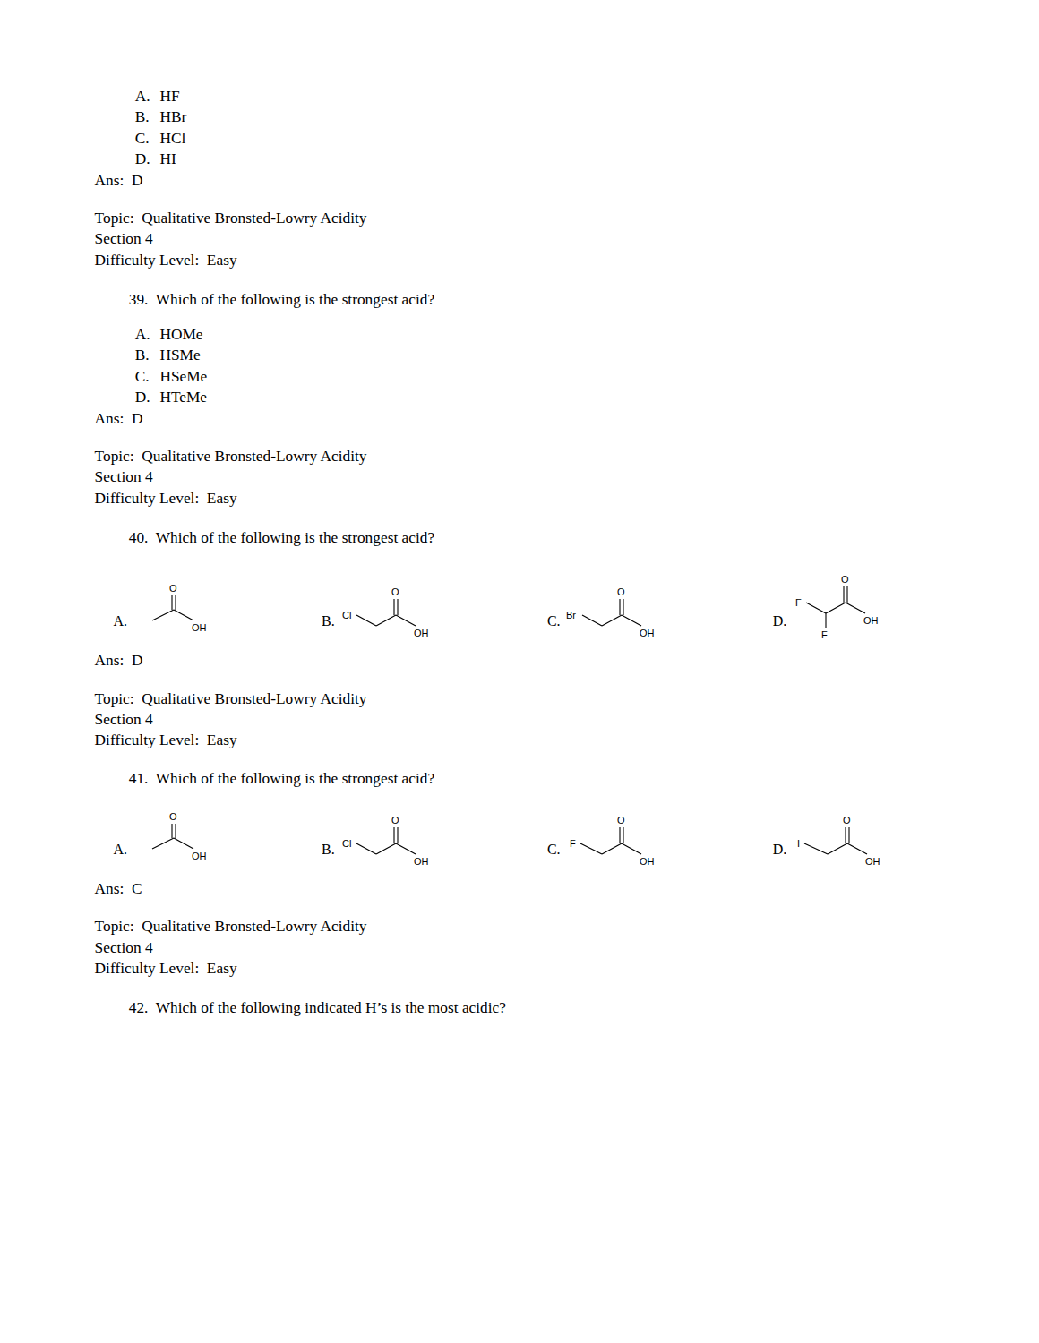A. HF
B. HBr
C. HCl
D. HI
Ans: D
Topic: Qualitative Bronsted-Lowry Acidity
Section 4
Difficulty Level: Easy
39. Which of the following is the strongest acid?
A. HOMe
B. HSMe
C. HSeMe
D. HTeMe
Ans: D
Topic: Qualitative Bronsted-Lowry Acidity
Section 4
Difficulty Level: Easy
40. Which of the following is the strongest acid?
A. O OH
B. Cl O OH
C. Br O OH
D. F F O OH
Ans: D
Topic: Qualitative Bronsted-Lowry Acidity
Section 4
Difficulty Level: Easy
41. Which of the following is the strongest acid?
A. O OH
B. Cl O OH
C. F O OH
D. I O OH
Ans: C
Topic: Qualitative Bronsted-Lowry Acidity
Section 4
Difficulty Level: Easy
42. Which of the following indicated H’s is the most acidic?